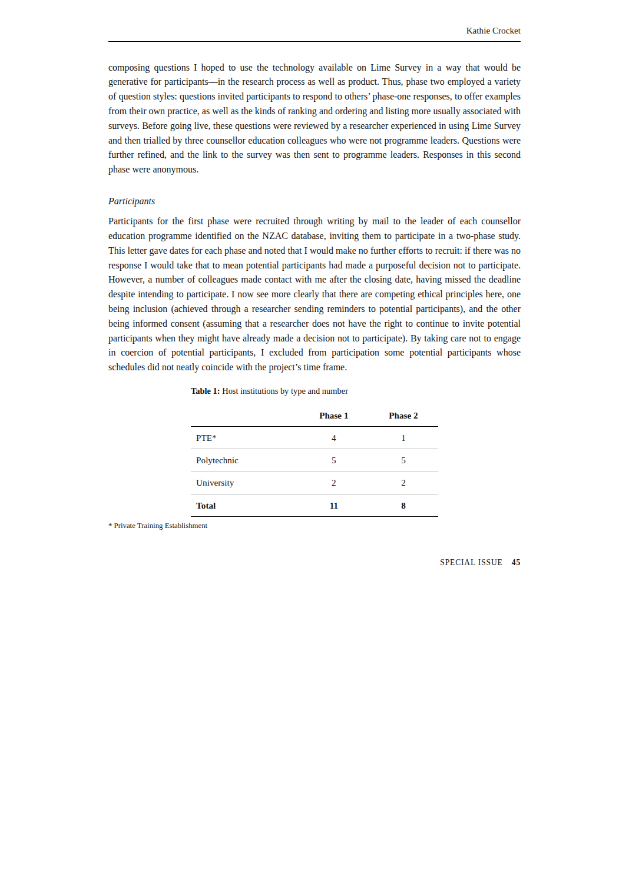Kathie Crocket
composing questions I hoped to use the technology available on Lime Survey in a way that would be generative for participants—in the research process as well as product. Thus, phase two employed a variety of question styles: questions invited participants to respond to others’ phase-one responses, to offer examples from their own practice, as well as the kinds of ranking and ordering and listing more usually associated with surveys. Before going live, these questions were reviewed by a researcher experienced in using Lime Survey and then trialled by three counsellor education colleagues who were not programme leaders. Questions were further refined, and the link to the survey was then sent to programme leaders. Responses in this second phase were anonymous.
Participants
Participants for the first phase were recruited through writing by mail to the leader of each counsellor education programme identified on the NZAC database, inviting them to participate in a two-phase study. This letter gave dates for each phase and noted that I would make no further efforts to recruit: if there was no response I would take that to mean potential participants had made a purposeful decision not to participate. However, a number of colleagues made contact with me after the closing date, having missed the deadline despite intending to participate. I now see more clearly that there are competing ethical principles here, one being inclusion (achieved through a researcher sending reminders to potential participants), and the other being informed consent (assuming that a researcher does not have the right to continue to invite potential participants when they might have already made a decision not to participate). By taking care not to engage in coercion of potential participants, I excluded from participation some potential participants whose schedules did not neatly coincide with the project’s time frame.
Table 1: Host institutions by type and number
| | Phase 1 | Phase 2 |
| --- | --- | --- |
| PTE* | 4 | 1 |
| Polytechnic | 5 | 5 |
| University | 2 | 2 |
| Total | 11 | 8 |
* Private Training Establishment
SPECIAL ISSUE 45